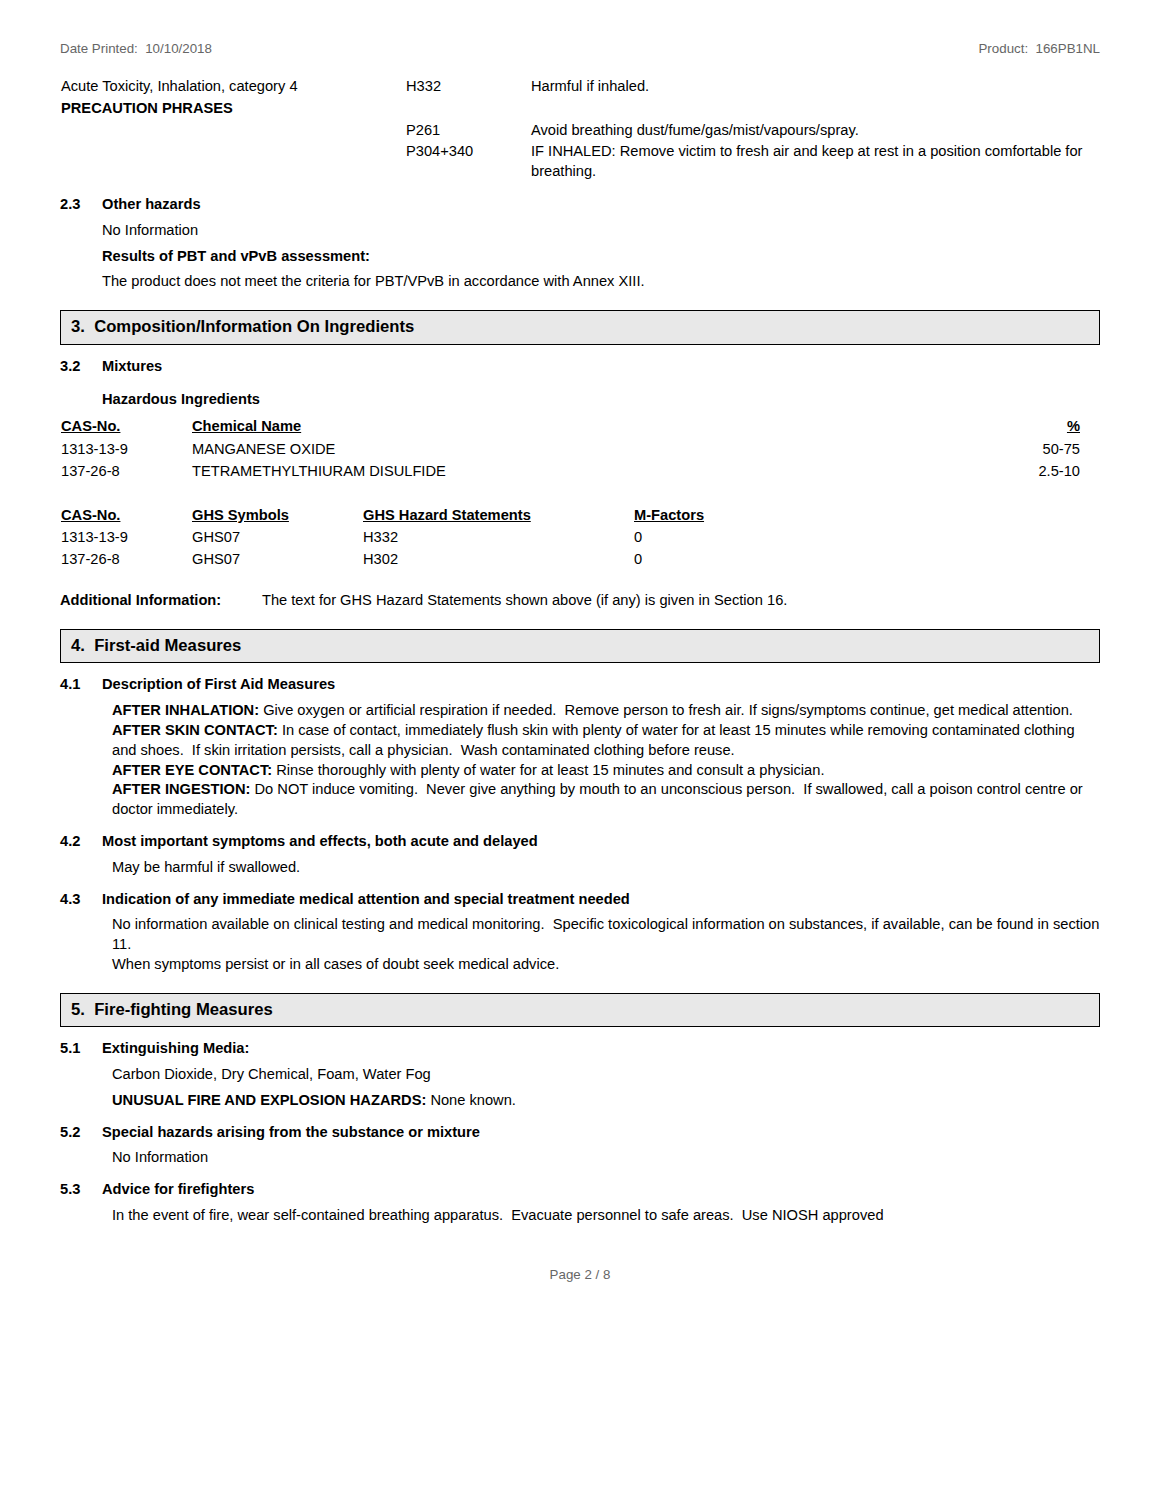Date Printed: 10/10/2018
Product: 166PB1NL
| Acute Toxicity, Inhalation, category 4 | H332 | Harmful if inhaled. |
| PRECAUTION PHRASES | | |
| | P261 | Avoid breathing dust/fume/gas/mist/vapours/spray. |
| | P304+340 | IF INHALED: Remove victim to fresh air and keep at rest in a position comfortable for breathing. |
2.3
Other hazards
No Information
Results of PBT and vPvB assessment:
The product does not meet the criteria for PBT/VPvB in accordance with Annex XIII.
3. Composition/Information On Ingredients
3.2
Mixtures
Hazardous Ingredients
| CAS-No. | Chemical Name | % |
| --- | --- | --- |
| 1313-13-9 | MANGANESE OXIDE | 50-75 |
| 137-26-8 | TETRAMETHYLTHIURAM DISULFIDE | 2.5-10 |
| CAS-No. | GHS Symbols | GHS Hazard Statements | M-Factors |
| --- | --- | --- | --- |
| 1313-13-9 | GHS07 | H332 | 0 |
| 137-26-8 | GHS07 | H302 | 0 |
Additional Information: The text for GHS Hazard Statements shown above (if any) is given in Section 16.
4. First-aid Measures
4.1
Description of First Aid Measures
AFTER INHALATION: Give oxygen or artificial respiration if needed. Remove person to fresh air. If signs/symptoms continue, get medical attention.
AFTER SKIN CONTACT: In case of contact, immediately flush skin with plenty of water for at least 15 minutes while removing contaminated clothing and shoes. If skin irritation persists, call a physician. Wash contaminated clothing before reuse.
AFTER EYE CONTACT: Rinse thoroughly with plenty of water for at least 15 minutes and consult a physician.
AFTER INGESTION: Do NOT induce vomiting. Never give anything by mouth to an unconscious person. If swallowed, call a poison control centre or doctor immediately.
4.2
Most important symptoms and effects, both acute and delayed
May be harmful if swallowed.
4.3
Indication of any immediate medical attention and special treatment needed
No information available on clinical testing and medical monitoring. Specific toxicological information on substances, if available, can be found in section 11.
When symptoms persist or in all cases of doubt seek medical advice.
5. Fire-fighting Measures
5.1
Extinguishing Media:
Carbon Dioxide, Dry Chemical, Foam, Water Fog
UNUSUAL FIRE AND EXPLOSION HAZARDS: None known.
5.2
Special hazards arising from the substance or mixture
No Information
5.3
Advice for firefighters
In the event of fire, wear self-contained breathing apparatus. Evacuate personnel to safe areas. Use NIOSH approved
Page 2 / 8